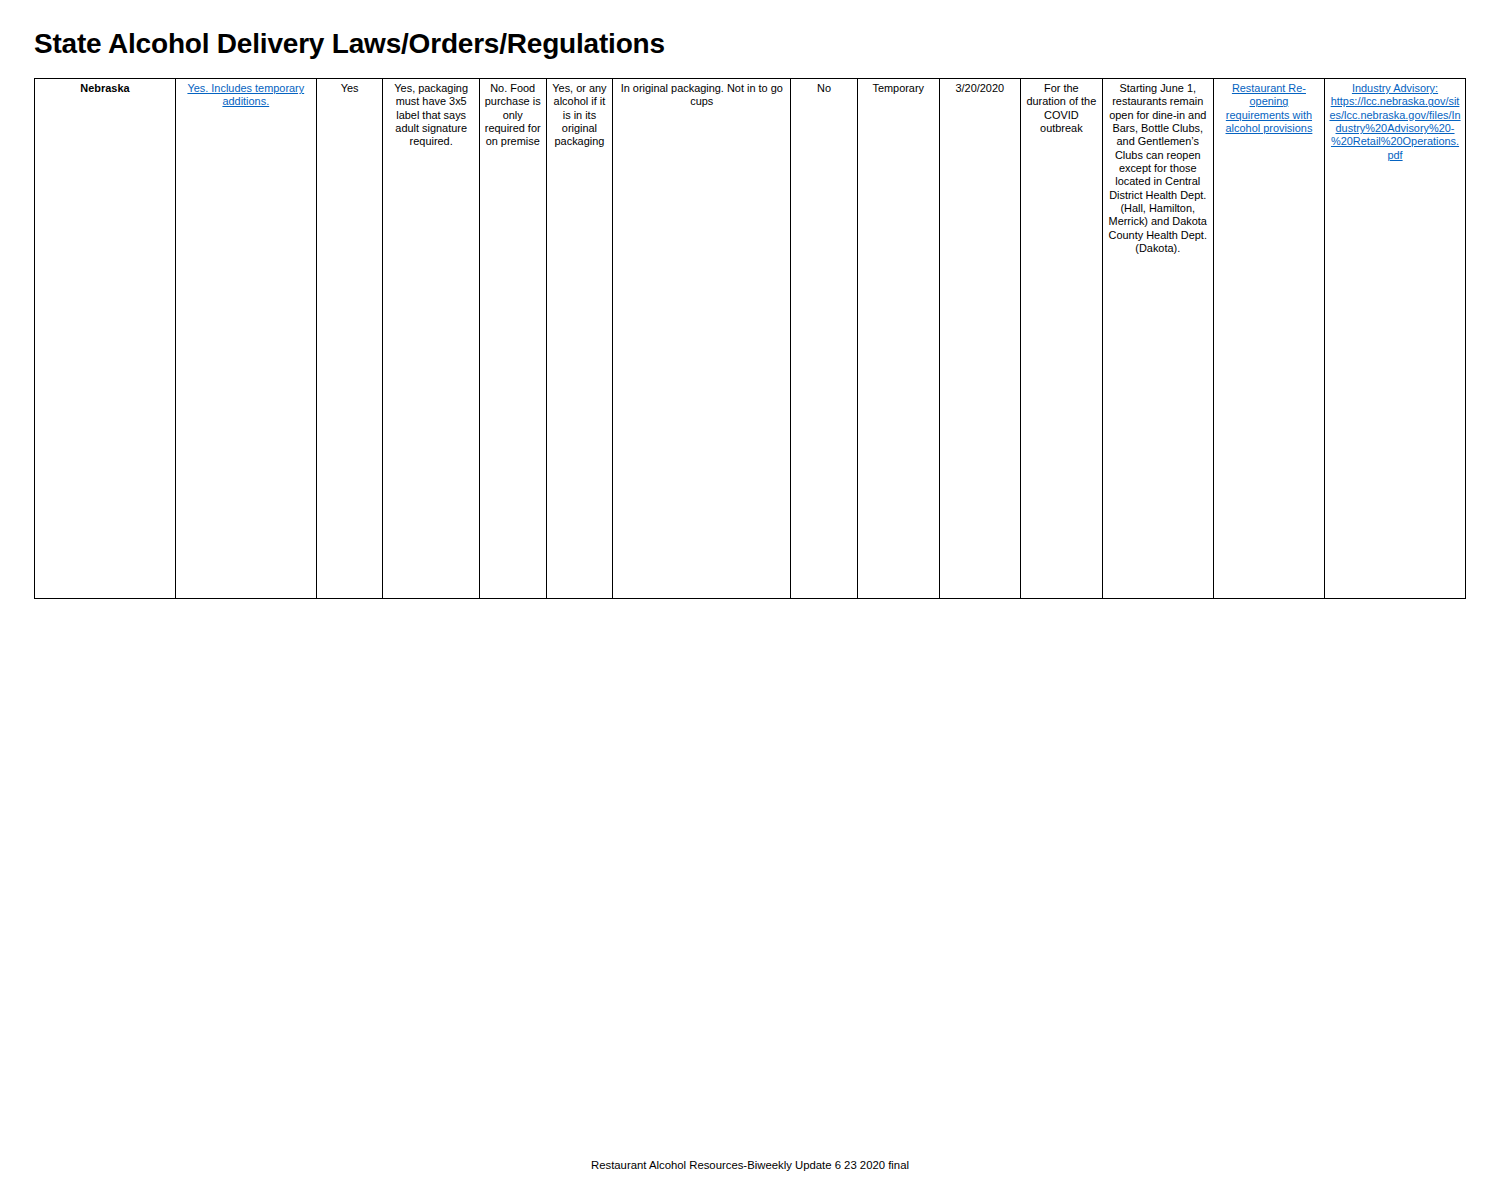State Alcohol Delivery Laws/Orders/Regulations
| Nebraska | Yes. Includes temporary additions. | Yes | Yes, packaging must have 3x5 label that says adult signature required. | No. Food purchase is only required for on premise | Yes, or any alcohol if it is in its original packaging | In original packaging. Not in to go cups | No | Temporary | 3/20/2020 | For the duration of the COVID outbreak | Starting June 1, restaurants remain open for dine-in and Bars, Bottle Clubs, and Gentlemen’s Clubs can reopen except for those located in Central District Health Dept. (Hall, Hamilton, Merrick) and Dakota County Health Dept. (Dakota). | Restaurant Re-opening requirements with alcohol provisions | Industry Advisory: https://lcc.nebraska.gov/sites/lcc.nebraska.gov/files/Industry%20Advisory%20-%20Retail%20Operations.pdf |
Restaurant Alcohol Resources-Biweekly Update 6 23 2020 final